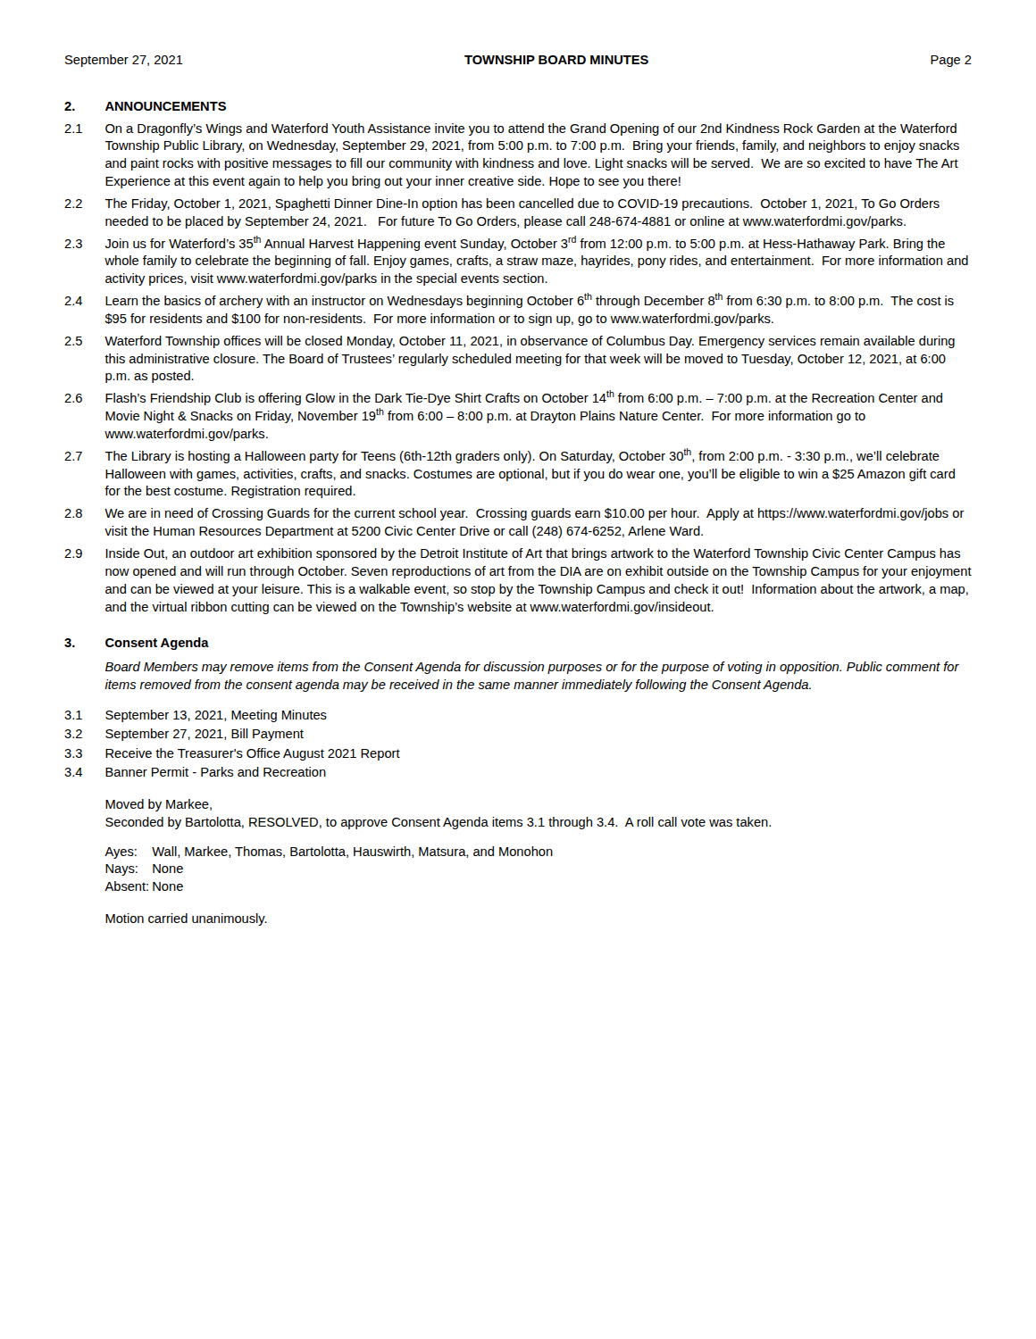September 27, 2021 TOWNSHIP BOARD MINUTES Page 2
2.
ANNOUNCEMENTS
2.1 On a Dragonfly’s Wings and Waterford Youth Assistance invite you to attend the Grand Opening of our 2nd Kindness Rock Garden at the Waterford Township Public Library, on Wednesday, September 29, 2021, from 5:00 p.m. to 7:00 p.m. Bring your friends, family, and neighbors to enjoy snacks and paint rocks with positive messages to fill our community with kindness and love. Light snacks will be served. We are so excited to have The Art Experience at this event again to help you bring out your inner creative side. Hope to see you there!
2.2 The Friday, October 1, 2021, Spaghetti Dinner Dine-In option has been cancelled due to COVID-19 precautions. October 1, 2021, To Go Orders needed to be placed by September 24, 2021. For future To Go Orders, please call 248-674-4881 or online at www.waterfordmi.gov/parks.
2.3 Join us for Waterford’s 35th Annual Harvest Happening event Sunday, October 3rd from 12:00 p.m. to 5:00 p.m. at Hess-Hathaway Park. Bring the whole family to celebrate the beginning of fall. Enjoy games, crafts, a straw maze, hayrides, pony rides, and entertainment. For more information and activity prices, visit www.waterfordmi.gov/parks in the special events section.
2.4 Learn the basics of archery with an instructor on Wednesdays beginning October 6th through December 8th from 6:30 p.m. to 8:00 p.m. The cost is $95 for residents and $100 for non-residents. For more information or to sign up, go to www.waterfordmi.gov/parks.
2.5 Waterford Township offices will be closed Monday, October 11, 2021, in observance of Columbus Day. Emergency services remain available during this administrative closure. The Board of Trustees’ regularly scheduled meeting for that week will be moved to Tuesday, October 12, 2021, at 6:00 p.m. as posted.
2.6 Flash’s Friendship Club is offering Glow in the Dark Tie-Dye Shirt Crafts on October 14th from 6:00 p.m. – 7:00 p.m. at the Recreation Center and Movie Night & Snacks on Friday, November 19th from 6:00 – 8:00 p.m. at Drayton Plains Nature Center. For more information go to www.waterfordmi.gov/parks.
2.7 The Library is hosting a Halloween party for Teens (6th-12th graders only). On Saturday, October 30th, from 2:00 p.m. - 3:30 p.m., we’ll celebrate Halloween with games, activities, crafts, and snacks. Costumes are optional, but if you do wear one, you’ll be eligible to win a $25 Amazon gift card for the best costume. Registration required.
2.8 We are in need of Crossing Guards for the current school year. Crossing guards earn $10.00 per hour. Apply at https://www.waterfordmi.gov/jobs or visit the Human Resources Department at 5200 Civic Center Drive or call (248) 674-6252, Arlene Ward.
2.9 Inside Out, an outdoor art exhibition sponsored by the Detroit Institute of Art that brings artwork to the Waterford Township Civic Center Campus has now opened and will run through October. Seven reproductions of art from the DIA are on exhibit outside on the Township Campus for your enjoyment and can be viewed at your leisure. This is a walkable event, so stop by the Township Campus and check it out! Information about the artwork, a map, and the virtual ribbon cutting can be viewed on the Township’s website at www.waterfordmi.gov/insideout.
3.
Consent Agenda
Board Members may remove items from the Consent Agenda for discussion purposes or for the purpose of voting in opposition. Public comment for items removed from the consent agenda may be received in the same manner immediately following the Consent Agenda.
3.1 September 13, 2021, Meeting Minutes
3.2 September 27, 2021, Bill Payment
3.3 Receive the Treasurer's Office August 2021 Report
3.4 Banner Permit - Parks and Recreation
Moved by Markee,
Seconded by Bartolotta, RESOLVED, to approve Consent Agenda items 3.1 through 3.4. A roll call vote was taken.
Ayes: Wall, Markee, Thomas, Bartolotta, Hauswirth, Matsura, and Monohon
Nays: None
Absent: None
Motion carried unanimously.